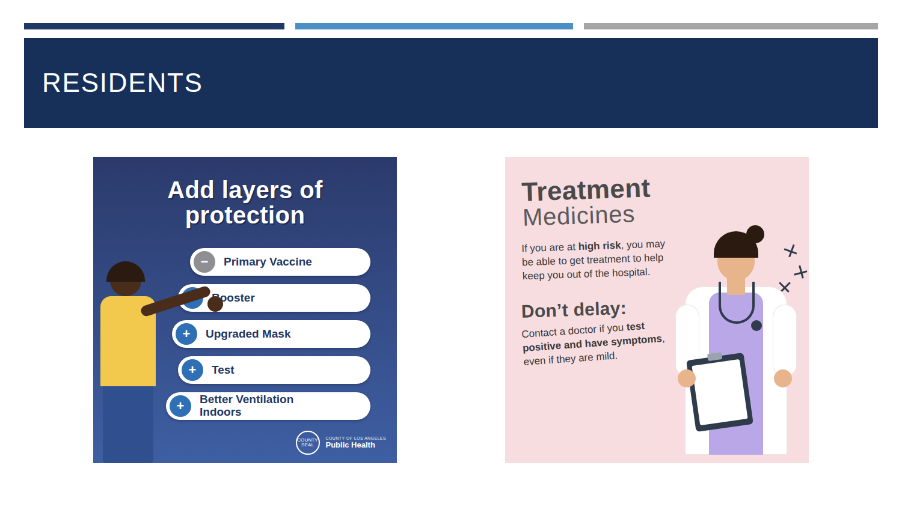Residents
Add layers of
protection
− Primary Vaccine
+ Booster
+ Upgraded Mask
+ Test
+ Better Ventilation
Indoors
COUNTY
SEAL
County of Los Angeles Public Health
TreatmentMedicines
If you are at high risk, you may be able to get treatment to help keep you out of the hospital.
Don’t delay:
Contact a doctor if you test positive and have symptoms, even if they are mild.